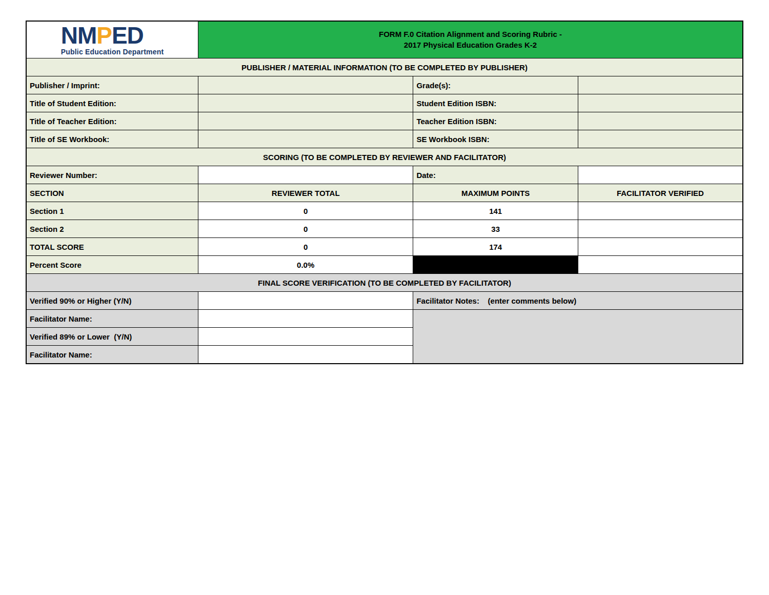| NM P ED Public Education Department | FORM F.0 Citation Alignment and Scoring Rubric - 2017 Physical Education Grades K-2 |
| PUBLISHER / MATERIAL INFORMATION (TO BE COMPLETED BY PUBLISHER) |
| Publisher / Imprint: | | Grade(s): | |
| Title of Student Edition: | | Student Edition ISBN: | |
| Title of Teacher Edition: | | Teacher Edition ISBN: | |
| Title of SE Workbook: | | SE Workbook ISBN: | |
| SCORING (TO BE COMPLETED BY REVIEWER AND FACILITATOR) |
| Reviewer Number: | | Date: | |
| SECTION | REVIEWER TOTAL | MAXIMUM POINTS | FACILITATOR VERIFIED |
| Section 1 | 0 | 141 | |
| Section 2 | 0 | 33 | |
| TOTAL SCORE | 0 | 174 | |
| Percent Score | 0.0% | | |
| FINAL SCORE VERIFICATION (TO BE COMPLETED BY FACILITATOR) |
| Verified 90% or Higher (Y/N) | | Facilitator Notes: (enter comments below) |
| Facilitator Name: | | |
| Verified 89% or Lower (Y/N) | |
| Facilitator Name: | |